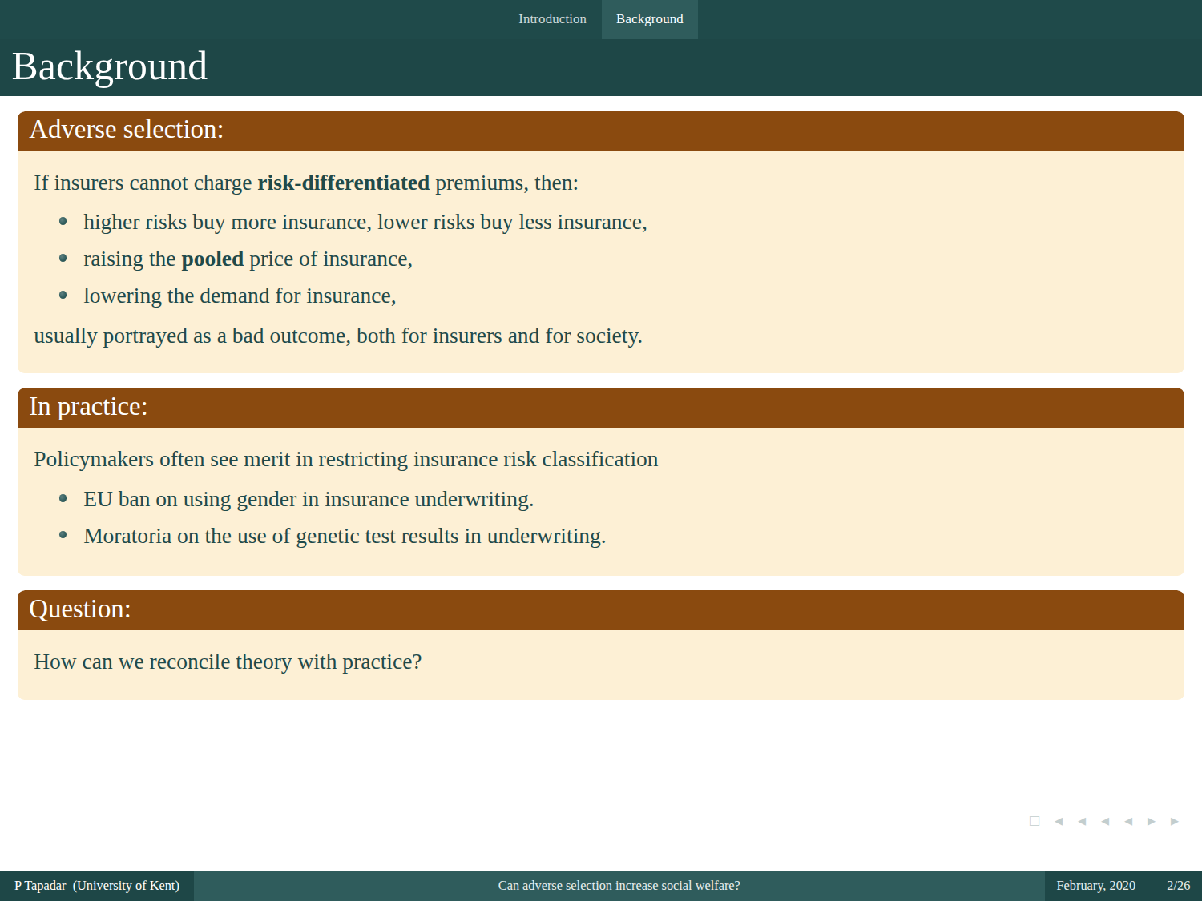Introduction
Background
Background
Adverse selection:
If insurers cannot charge risk-differentiated premiums, then:
higher risks buy more insurance, lower risks buy less insurance,
raising the pooled price of insurance,
lowering the demand for insurance,
usually portrayed as a bad outcome, both for insurers and for society.
In practice:
Policymakers often see merit in restricting insurance risk classification
EU ban on using gender in insurance underwriting.
Moratoria on the use of genetic test results in underwriting.
Question:
How can we reconcile theory with practice?
□ ◂ ◂ ◂ ◂ ▸ ▸
P Tapadar (University of Kent)
Can adverse selection increase social welfare?
February, 2020 2/26